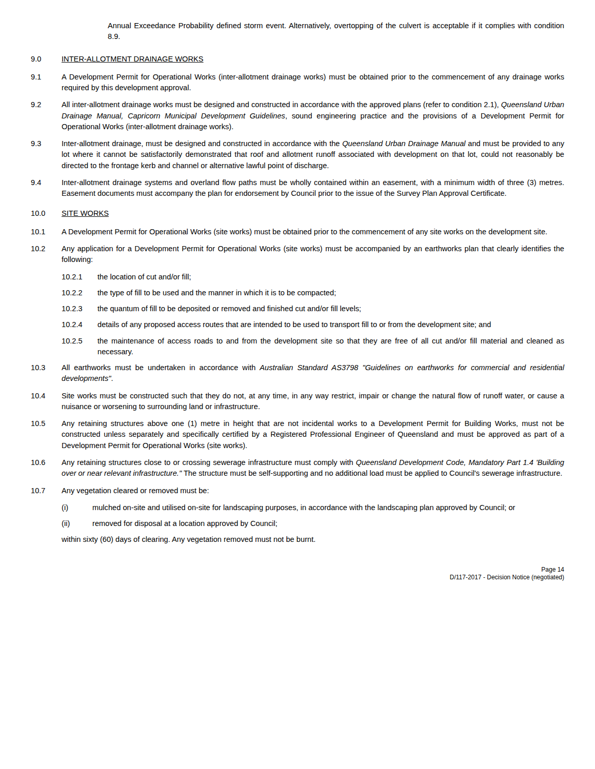Annual Exceedance Probability defined storm event. Alternatively, overtopping of the culvert is acceptable if it complies with condition 8.9.
9.0
INTER-ALLOTMENT DRAINAGE WORKS
9.1 A Development Permit for Operational Works (inter-allotment drainage works) must be obtained prior to the commencement of any drainage works required by this development approval.
9.2 All inter-allotment drainage works must be designed and constructed in accordance with the approved plans (refer to condition 2.1), Queensland Urban Drainage Manual, Capricorn Municipal Development Guidelines, sound engineering practice and the provisions of a Development Permit for Operational Works (inter-allotment drainage works).
9.3 Inter-allotment drainage, must be designed and constructed in accordance with the Queensland Urban Drainage Manual and must be provided to any lot where it cannot be satisfactorily demonstrated that roof and allotment runoff associated with development on that lot, could not reasonably be directed to the frontage kerb and channel or alternative lawful point of discharge.
9.4 Inter-allotment drainage systems and overland flow paths must be wholly contained within an easement, with a minimum width of three (3) metres. Easement documents must accompany the plan for endorsement by Council prior to the issue of the Survey Plan Approval Certificate.
10.0
SITE WORKS
10.1 A Development Permit for Operational Works (site works) must be obtained prior to the commencement of any site works on the development site.
10.2 Any application for a Development Permit for Operational Works (site works) must be accompanied by an earthworks plan that clearly identifies the following:
10.2.1 the location of cut and/or fill;
10.2.2 the type of fill to be used and the manner in which it is to be compacted;
10.2.3 the quantum of fill to be deposited or removed and finished cut and/or fill levels;
10.2.4 details of any proposed access routes that are intended to be used to transport fill to or from the development site; and
10.2.5 the maintenance of access roads to and from the development site so that they are free of all cut and/or fill material and cleaned as necessary.
10.3 All earthworks must be undertaken in accordance with Australian Standard AS3798 "Guidelines on earthworks for commercial and residential developments".
10.4 Site works must be constructed such that they do not, at any time, in any way restrict, impair or change the natural flow of runoff water, or cause a nuisance or worsening to surrounding land or infrastructure.
10.5 Any retaining structures above one (1) metre in height that are not incidental works to a Development Permit for Building Works, must not be constructed unless separately and specifically certified by a Registered Professional Engineer of Queensland and must be approved as part of a Development Permit for Operational Works (site works).
10.6 Any retaining structures close to or crossing sewerage infrastructure must comply with Queensland Development Code, Mandatory Part 1.4 'Building over or near relevant infrastructure." The structure must be self-supporting and no additional load must be applied to Council's sewerage infrastructure.
10.7 Any vegetation cleared or removed must be:
(i) mulched on-site and utilised on-site for landscaping purposes, in accordance with the landscaping plan approved by Council; or
(ii) removed for disposal at a location approved by Council;
within sixty (60) days of clearing. Any vegetation removed must not be burnt.
Page 14
D/117-2017 - Decision Notice (negotiated)